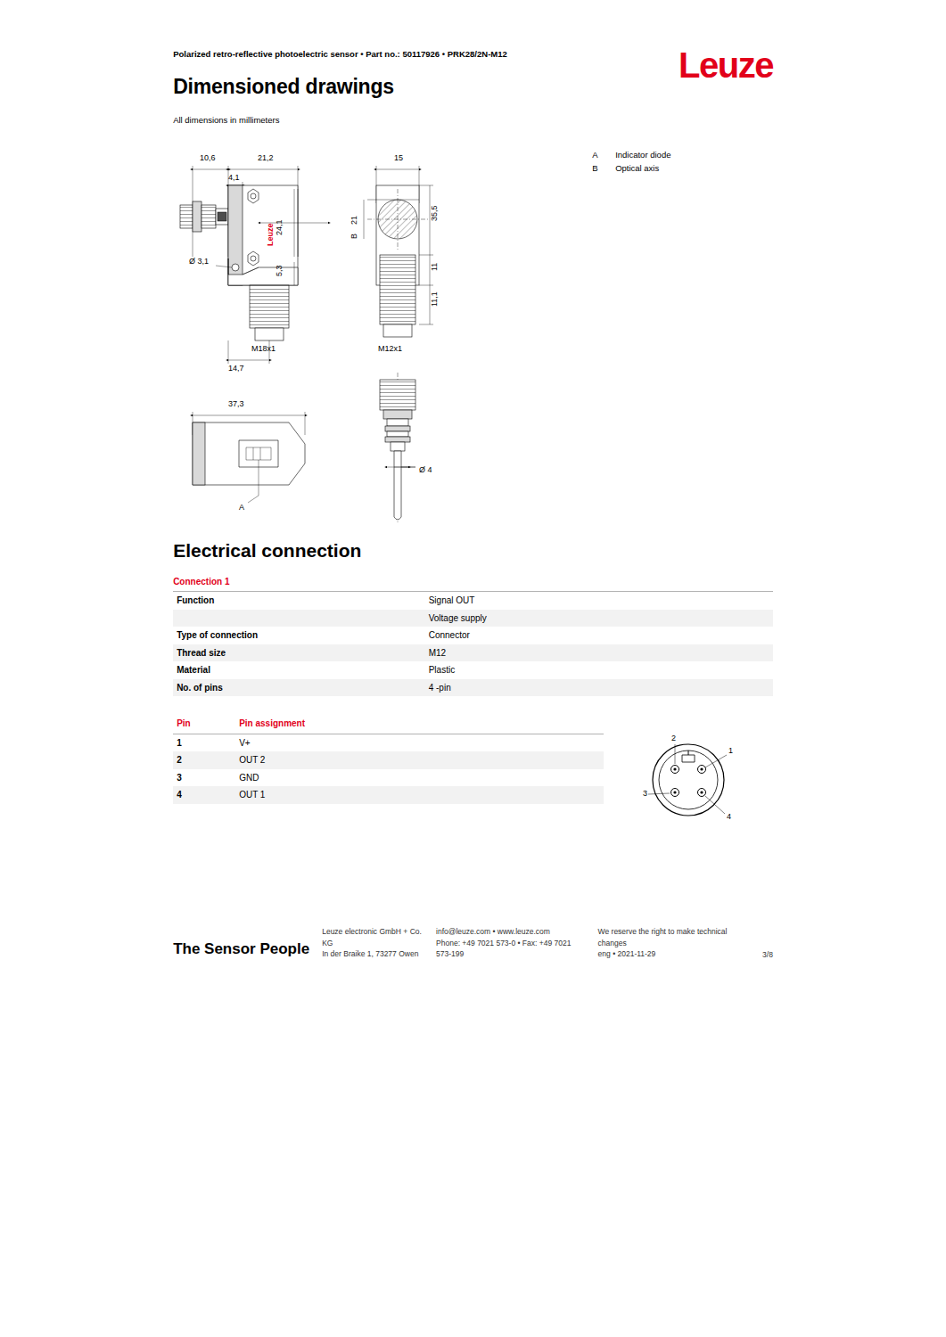Polarized retro-reflective photoelectric sensor • Part no.: 50117926 • PRK28/2N-M12
Dimensioned drawings
Leuze
All dimensions in millimeters
| A | Indicator diode |
| B | Optical axis |
10,6 21,2 4,1 Leuze Ø 3,1 24,1 5,3 M18x1 14,7 15 21 B 35,5 11 11,1 M12x1 37,3 A Ø 4
Electrical connection
Connection 1
| Function | Signal OUT |
| | Voltage supply |
| Type of connection | Connector |
| Thread size | M12 |
| Material | Plastic |
| No. of pins | 4 -pin |
| Pin | Pin assignment |
| --- | --- |
| 1 | V+ |
| 2 | OUT 2 |
| 3 | GND |
| 4 | OUT 1 |
2 1 3 4
The Sensor People
Leuze electronic GmbH + Co. KG
In der Braike 1, 73277 Owen
info@leuze.com • www.leuze.com
Phone: +49 7021 573-0 • Fax: +49 7021 573-199
We reserve the right to make technical changes
eng • 2021-11-29
3/8